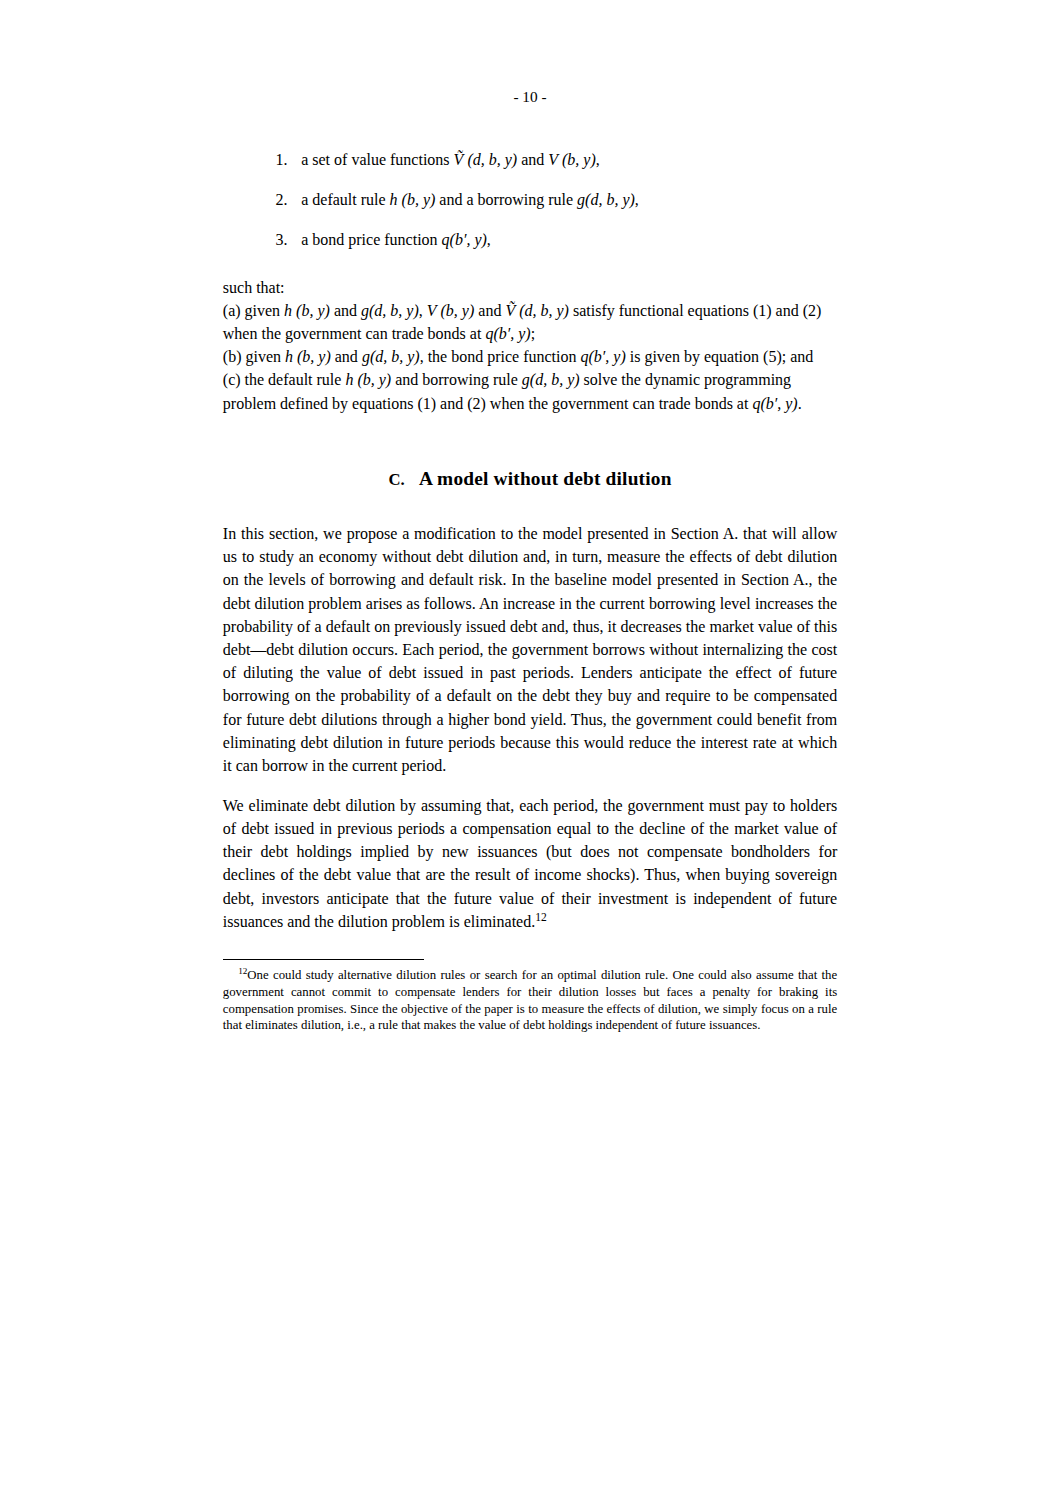- 10 -
a set of value functions Ṽ (d, b, y) and V (b, y),
a default rule h (b, y) and a borrowing rule g(d, b, y),
a bond price function q(b′, y),
such that:
(a) given h (b, y) and g(d, b, y), V (b, y) and Ṽ (d, b, y) satisfy functional equations (1) and (2) when the government can trade bonds at q(b′, y);
(b) given h (b, y) and g(d, b, y), the bond price function q(b′, y) is given by equation (5); and
(c) the default rule h (b, y) and borrowing rule g(d, b, y) solve the dynamic programming problem defined by equations (1) and (2) when the government can trade bonds at q(b′, y).
C. A model without debt dilution
In this section, we propose a modification to the model presented in Section A. that will allow us to study an economy without debt dilution and, in turn, measure the effects of debt dilution on the levels of borrowing and default risk. In the baseline model presented in Section A., the debt dilution problem arises as follows. An increase in the current borrowing level increases the probability of a default on previously issued debt and, thus, it decreases the market value of this debt—debt dilution occurs. Each period, the government borrows without internalizing the cost of diluting the value of debt issued in past periods. Lenders anticipate the effect of future borrowing on the probability of a default on the debt they buy and require to be compensated for future debt dilutions through a higher bond yield. Thus, the government could benefit from eliminating debt dilution in future periods because this would reduce the interest rate at which it can borrow in the current period.
We eliminate debt dilution by assuming that, each period, the government must pay to holders of debt issued in previous periods a compensation equal to the decline of the market value of their debt holdings implied by new issuances (but does not compensate bondholders for declines of the debt value that are the result of income shocks). Thus, when buying sovereign debt, investors anticipate that the future value of their investment is independent of future issuances and the dilution problem is eliminated.12
12One could study alternative dilution rules or search for an optimal dilution rule. One could also assume that the government cannot commit to compensate lenders for their dilution losses but faces a penalty for braking its compensation promises. Since the objective of the paper is to measure the effects of dilution, we simply focus on a rule that eliminates dilution, i.e., a rule that makes the value of debt holdings independent of future issuances.